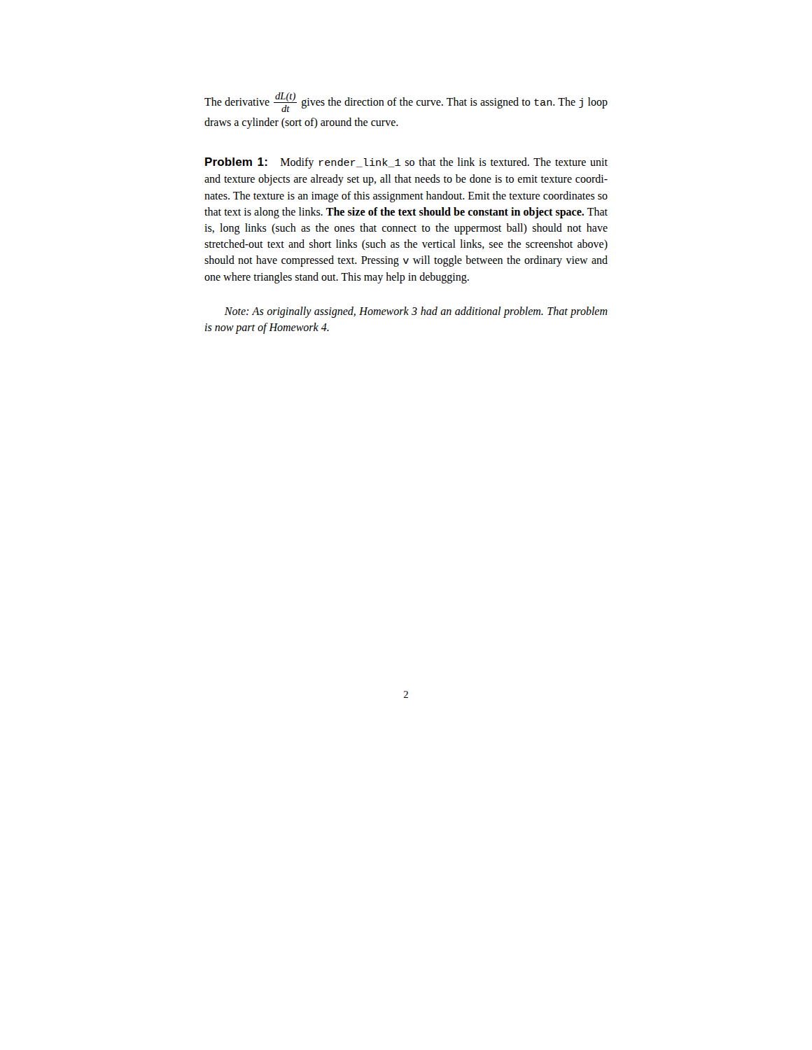The derivative dL(t) dt gives the direction of the curve. That is assigned to tan. The j loop draws a cylinder (sort of) around the curve.
Problem 1: Modify render_link_1 so that the link is textured. The texture unit and texture objects are already set up, all that needs to be done is to emit texture coordinates. The texture is an image of this assignment handout. Emit the texture coordinates so that text is along the links. The size of the text should be constant in object space. That is, long links (such as the ones that connect to the uppermost ball) should not have stretched-out text and short links (such as the vertical links, see the screenshot above) should not have compressed text. Pressing v will toggle between the ordinary view and one where triangles stand out. This may help in debugging.
Note: As originally assigned, Homework 3 had an additional problem. That problem is now part of Homework 4.
2